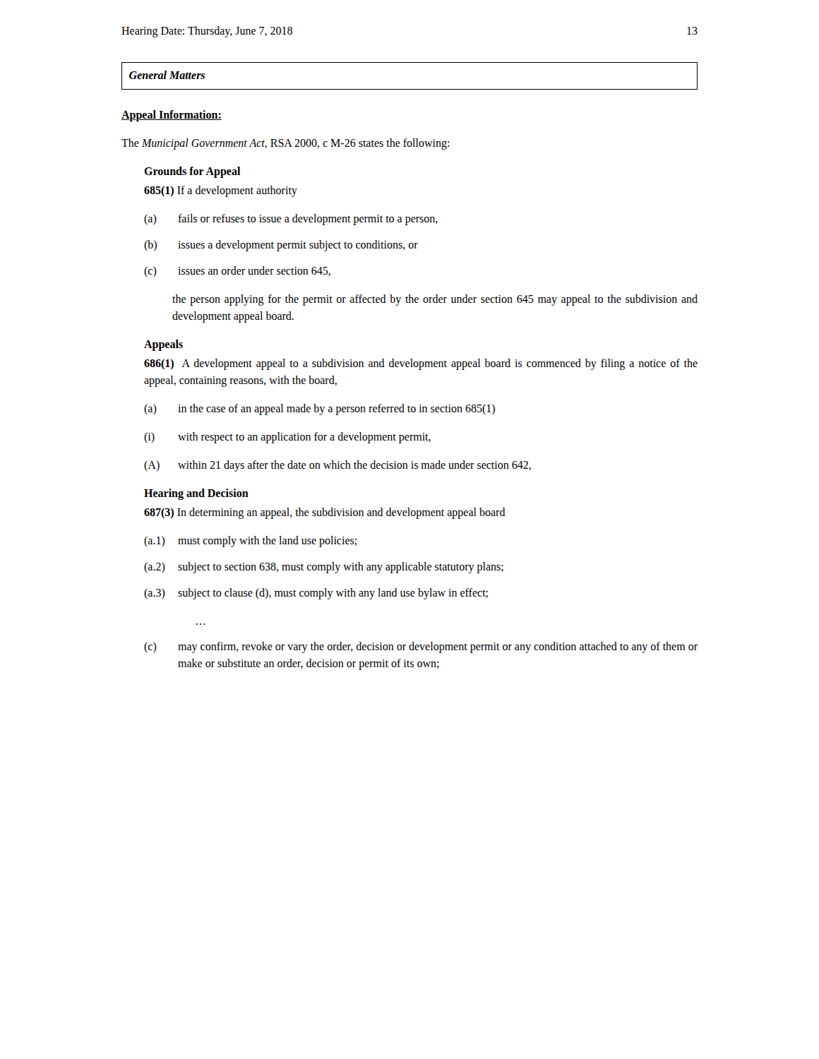Hearing Date: Thursday, June 7, 2018 13
General Matters
Appeal Information:
The Municipal Government Act, RSA 2000, c M-26 states the following:
Grounds for Appeal
685(1) If a development authority
(a) fails or refuses to issue a development permit to a person,
(b) issues a development permit subject to conditions, or
(c) issues an order under section 645,
the person applying for the permit or affected by the order under section 645 may appeal to the subdivision and development appeal board.
Appeals
686(1) A development appeal to a subdivision and development appeal board is commenced by filing a notice of the appeal, containing reasons, with the board,
(a) in the case of an appeal made by a person referred to in section 685(1)
(i) with respect to an application for a development permit,
(A) within 21 days after the date on which the decision is made under section 642,
Hearing and Decision
687(3) In determining an appeal, the subdivision and development appeal board
(a.1) must comply with the land use policies;
(a.2) subject to section 638, must comply with any applicable statutory plans;
(a.3) subject to clause (d), must comply with any land use bylaw in effect;
…
(c) may confirm, revoke or vary the order, decision or development permit or any condition attached to any of them or make or substitute an order, decision or permit of its own;